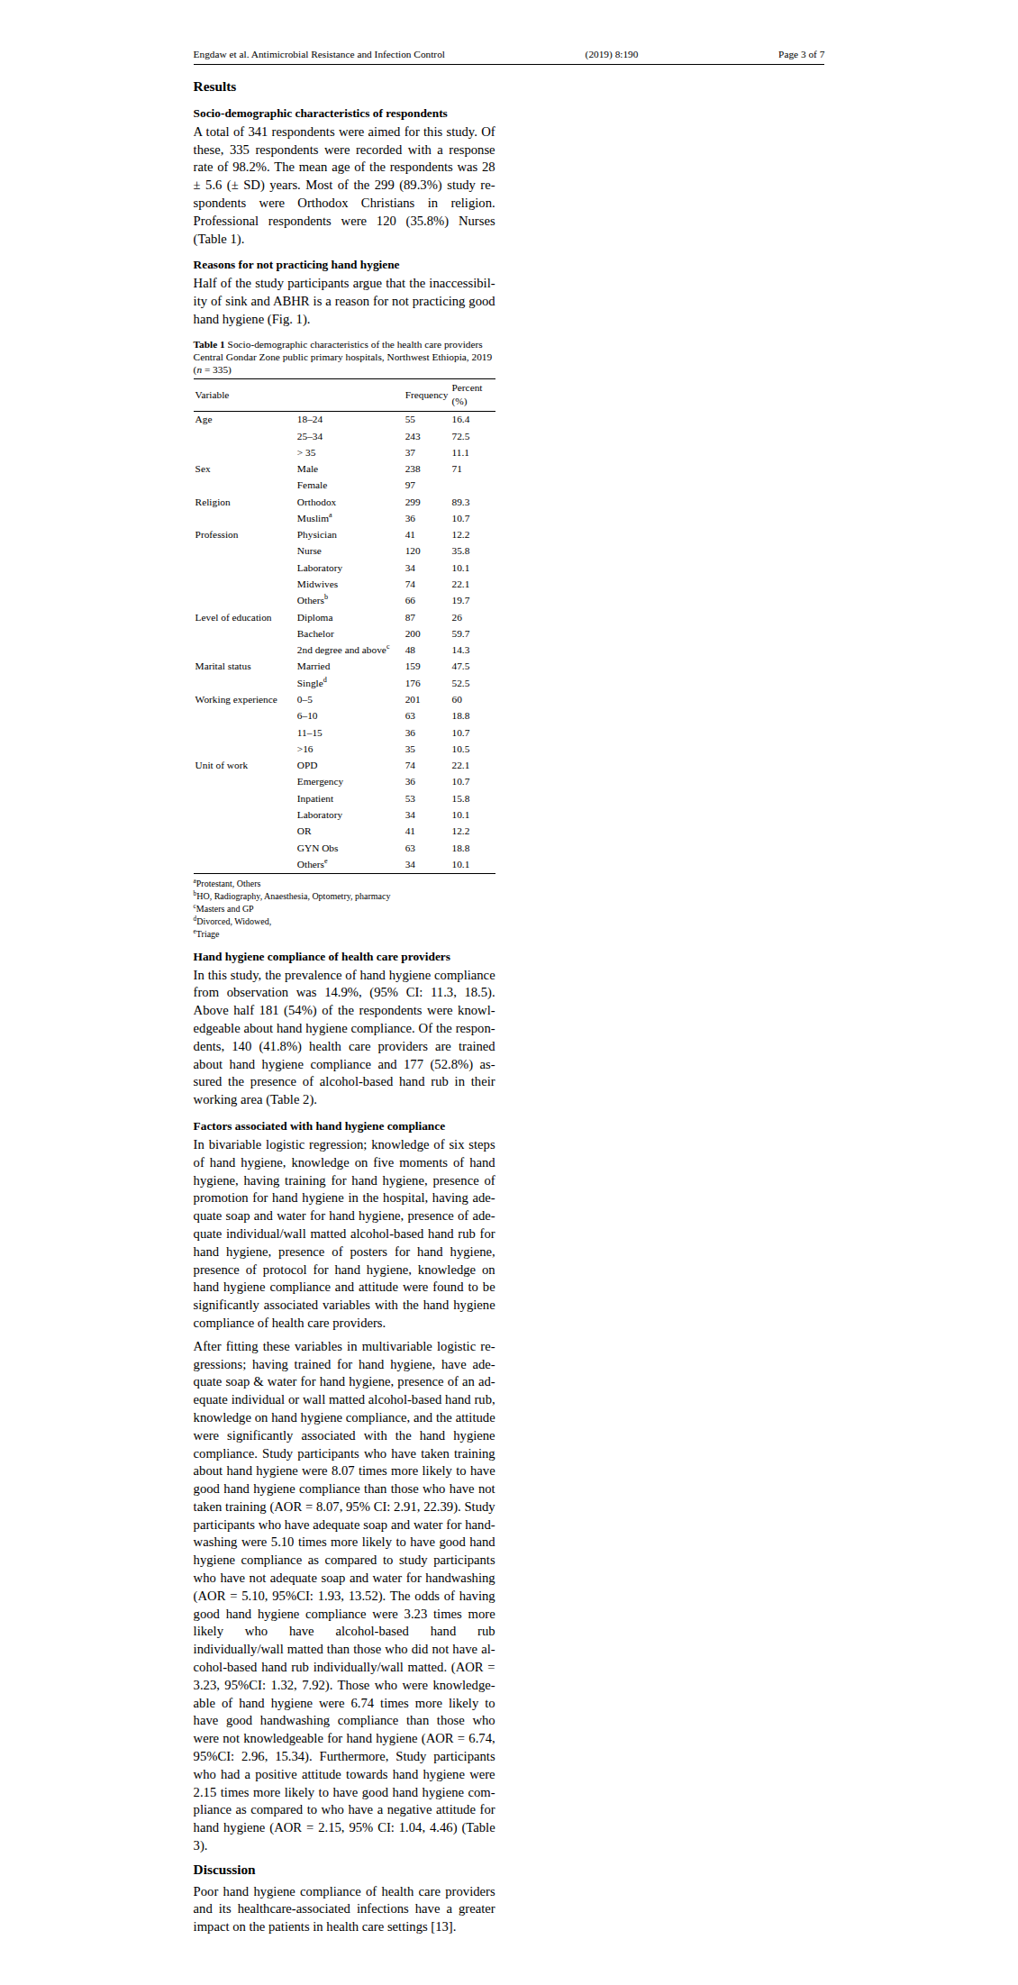Engdaw et al. Antimicrobial Resistance and Infection Control
(2019) 8:190
Page 3 of 7
Results
Socio-demographic characteristics of respondents
A total of 341 respondents were aimed for this study. Of these, 335 respondents were recorded with a response rate of 98.2%. The mean age of the respondents was 28 ± 5.6 (± SD) years. Most of the 299 (89.3%) study respondents were Orthodox Christians in religion. Professional respondents were 120 (35.8%) Nurses (Table 1).
Reasons for not practicing hand hygiene
Half of the study participants argue that the inaccessibility of sink and ABHR is a reason for not practicing good hand hygiene (Fig. 1).
Table 1 Socio-demographic characteristics of the health care providers Central Gondar Zone public primary hospitals, Northwest Ethiopia, 2019 (n = 335)
| Variable | | Frequency | Percent (%) |
| --- | --- | --- | --- |
| Age | 18–24 | 55 | 16.4 |
| | 25–34 | 243 | 72.5 |
| | > 35 | 37 | 11.1 |
| Sex | Male | 238 | 71 |
| | Female | 97 | |
| Religion | Orthodox | 299 | 89.3 |
| | Muslim a | 36 | 10.7 |
| Profession | Physician | 41 | 12.2 |
| | Nurse | 120 | 35.8 |
| | Laboratory | 34 | 10.1 |
| | Midwives | 74 | 22.1 |
| | Others b | 66 | 19.7 |
| Level of education | Diploma | 87 | 26 |
| | Bachelor | 200 | 59.7 |
| | 2nd degree and above c | 48 | 14.3 |
| Marital status | Married | 159 | 47.5 |
| | Single d | 176 | 52.5 |
| Working experience | 0–5 | 201 | 60 |
| | 6–10 | 63 | 18.8 |
| | 11–15 | 36 | 10.7 |
| | >16 | 35 | 10.5 |
| Unit of work | OPD | 74 | 22.1 |
| | Emergency | 36 | 10.7 |
| | Inpatient | 53 | 15.8 |
| | Laboratory | 34 | 10.1 |
| | OR | 41 | 12.2 |
| | GYN Obs | 63 | 18.8 |
| | Others e | 34 | 10.1 |
aProtestant, Others
bHO, Radiography, Anaesthesia, Optometry, pharmacy
cMasters and GP
dDivorced, Widowed,
eTriage
Hand hygiene compliance of health care providers
In this study, the prevalence of hand hygiene compliance from observation was 14.9%, (95% CI: 11.3, 18.5). Above half 181 (54%) of the respondents were knowledgeable about hand hygiene compliance. Of the respondents, 140 (41.8%) health care providers are trained about hand hygiene compliance and 177 (52.8%) assured the presence of alcohol-based hand rub in their working area (Table 2).
Factors associated with hand hygiene compliance
In bivariable logistic regression; knowledge of six steps of hand hygiene, knowledge on five moments of hand hygiene, having training for hand hygiene, presence of promotion for hand hygiene in the hospital, having adequate soap and water for hand hygiene, presence of adequate individual/wall matted alcohol-based hand rub for hand hygiene, presence of posters for hand hygiene, presence of protocol for hand hygiene, knowledge on hand hygiene compliance and attitude were found to be significantly associated variables with the hand hygiene compliance of health care providers.
After fitting these variables in multivariable logistic regressions; having trained for hand hygiene, have adequate soap & water for hand hygiene, presence of an adequate individual or wall matted alcohol-based hand rub, knowledge on hand hygiene compliance, and the attitude were significantly associated with the hand hygiene compliance. Study participants who have taken training about hand hygiene were 8.07 times more likely to have good hand hygiene compliance than those who have not taken training (AOR = 8.07, 95% CI: 2.91, 22.39). Study participants who have adequate soap and water for handwashing were 5.10 times more likely to have good hand hygiene compliance as compared to study participants who have not adequate soap and water for handwashing (AOR = 5.10, 95%CI: 1.93, 13.52). The odds of having good hand hygiene compliance were 3.23 times more likely who have alcohol-based hand rub individually/wall matted than those who did not have alcohol-based hand rub individually/wall matted. (AOR = 3.23, 95%CI: 1.32, 7.92). Those who were knowledgeable of hand hygiene were 6.74 times more likely to have good handwashing compliance than those who were not knowledgeable for hand hygiene (AOR = 6.74, 95%CI: 2.96, 15.34). Furthermore, Study participants who had a positive attitude towards hand hygiene were 2.15 times more likely to have good hand hygiene compliance as compared to who have a negative attitude for hand hygiene (AOR = 2.15, 95% CI: 1.04, 4.46) (Table 3).
Discussion
Poor hand hygiene compliance of health care providers and its healthcare-associated infections have a greater impact on the patients in health care settings [13].